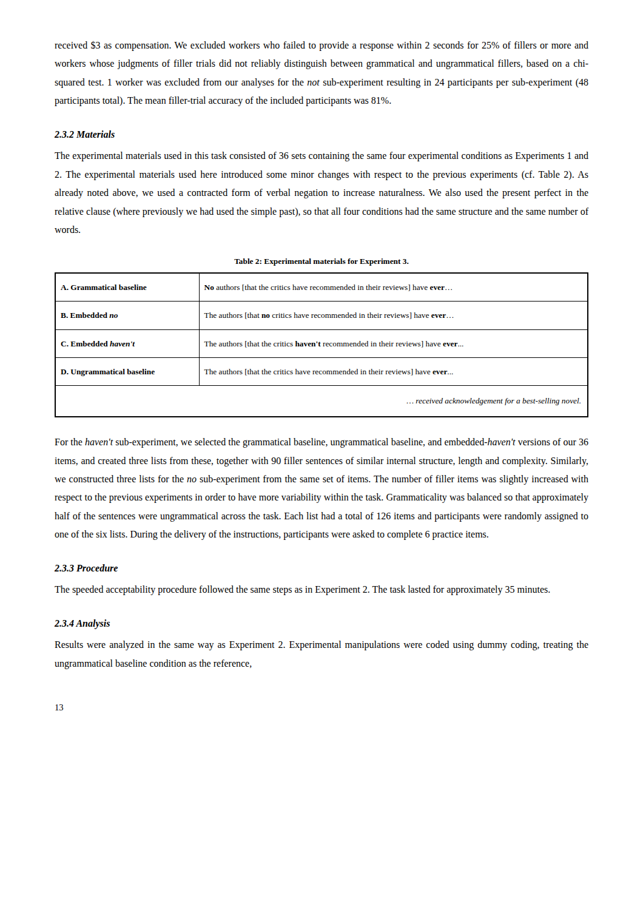received $3 as compensation. We excluded workers who failed to provide a response within 2 seconds for 25% of fillers or more and workers whose judgments of filler trials did not reliably distinguish between grammatical and ungrammatical fillers, based on a chi-squared test. 1 worker was excluded from our analyses for the not sub-experiment resulting in 24 participants per sub-experiment (48 participants total). The mean filler-trial accuracy of the included participants was 81%.
2.3.2 Materials
The experimental materials used in this task consisted of 36 sets containing the same four experimental conditions as Experiments 1 and 2. The experimental materials used here introduced some minor changes with respect to the previous experiments (cf. Table 2). As already noted above, we used a contracted form of verbal negation to increase naturalness. We also used the present perfect in the relative clause (where previously we had used the simple past), so that all four conditions had the same structure and the same number of words.
Table 2: Experimental materials for Experiment 3.
| A. Grammatical baseline | No authors [that the critics have recommended in their reviews] have ever … |
| B. Embedded no | The authors [that no critics have recommended in their reviews] have ever … |
| C. Embedded haven't | The authors [that the critics haven't recommended in their reviews] have ever ... |
| D. Ungrammatical baseline | The authors [that the critics have recommended in their reviews] have ever ... |
| … received acknowledgement for a best-selling novel. |
For the haven't sub-experiment, we selected the grammatical baseline, ungrammatical baseline, and embedded-haven't versions of our 36 items, and created three lists from these, together with 90 filler sentences of similar internal structure, length and complexity. Similarly, we constructed three lists for the no sub-experiment from the same set of items. The number of filler items was slightly increased with respect to the previous experiments in order to have more variability within the task. Grammaticality was balanced so that approximately half of the sentences were ungrammatical across the task. Each list had a total of 126 items and participants were randomly assigned to one of the six lists. During the delivery of the instructions, participants were asked to complete 6 practice items.
2.3.3 Procedure
The speeded acceptability procedure followed the same steps as in Experiment 2. The task lasted for approximately 35 minutes.
2.3.4 Analysis
Results were analyzed in the same way as Experiment 2. Experimental manipulations were coded using dummy coding, treating the ungrammatical baseline condition as the reference,
13